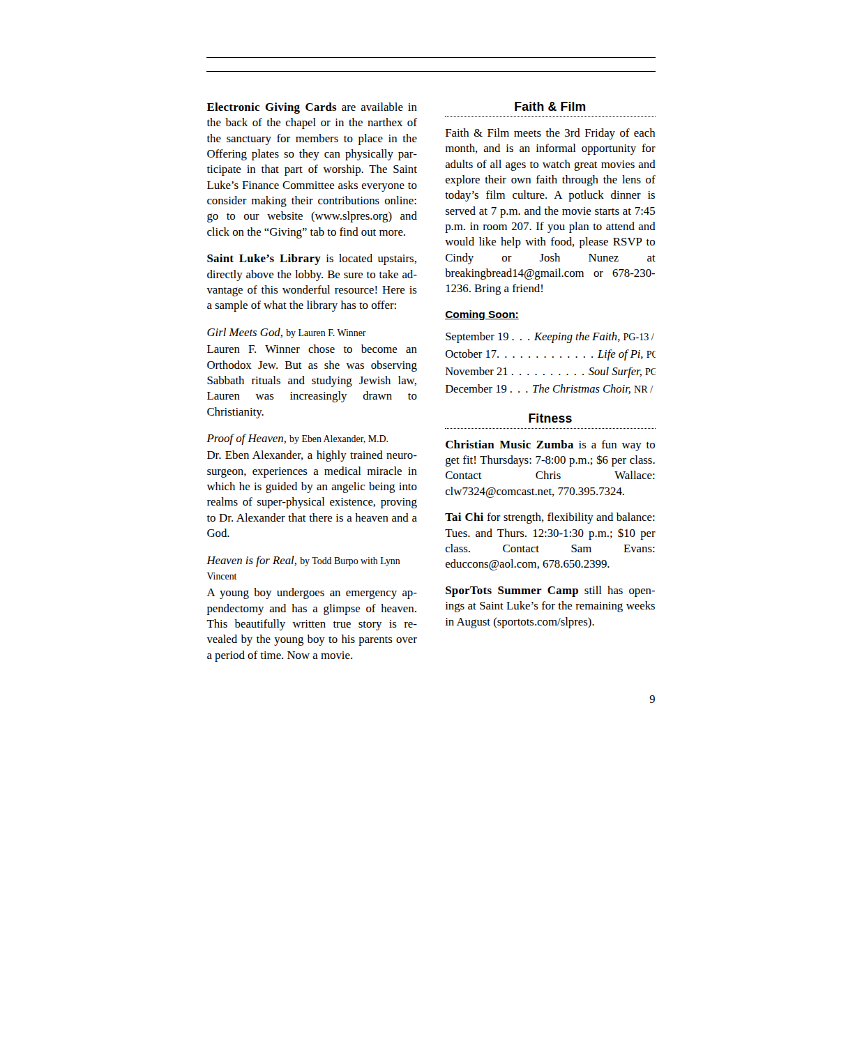Electronic Giving Cards are available in the back of the chapel or in the narthex of the sanctuary for members to place in the Offering plates so they can physically participate in that part of worship. The Saint Luke’s Finance Committee asks everyone to consider making their contributions online: go to our website (www.slpres.org) and click on the “Giving” tab to find out more.
Saint Luke’s Library is located upstairs, directly above the lobby. Be sure to take advantage of this wonderful resource! Here is a sample of what the library has to offer:
Girl Meets God, by Lauren F. Winner
Lauren F. Winner chose to become an Orthodox Jew. But as she was observing Sabbath rituals and studying Jewish law, Lauren was increasingly drawn to Christianity.
Proof of Heaven, by Eben Alexander, M.D.
Dr. Eben Alexander, a highly trained neurosurgeon, experiences a medical miracle in which he is guided by an angelic being into realms of super-physical existence, proving to Dr. Alexander that there is a heaven and a God.
Heaven is for Real, by Todd Burpo with Lynn Vincent
A young boy undergoes an emergency appendectomy and has a glimpse of heaven. This beautifully written true story is revealed by the young boy to his parents over a period of time. Now a movie.
Faith & Film
Faith & Film meets the 3rd Friday of each month, and is an informal opportunity for adults of all ages to watch great movies and explore their own faith through the lens of today’s film culture. A potluck dinner is served at 7 p.m. and the movie starts at 7:45 p.m. in room 207. If you plan to attend and would like help with food, please RSVP to Cindy or Josh Nunez at breakingbread14@gmail.com or 678-230-1236. Bring a friend!
Coming Soon:
September 19 . . . Keeping the Faith, PG-13 / 2000
October 17. . . . . . . . . . . . . Life of Pi, PG / 2012
November 21 . . . . . . . . . . Soul Surfer, PG / 2011
December 19 . . . The Christmas Choir, NR / 2008
Fitness
Christian Music Zumba is a fun way to get fit! Thursdays: 7-8:00 p.m.; $6 per class. Contact Chris Wallace: clw7324@comcast.net, 770.395.7324.
Tai Chi for strength, flexibility and balance: Tues. and Thurs. 12:30-1:30 p.m.; $10 per class. Contact Sam Evans: educcons@aol.com, 678.650.2399.
SporTots Summer Camp still has openings at Saint Luke’s for the remaining weeks in August (sportots.com/slpres).
9